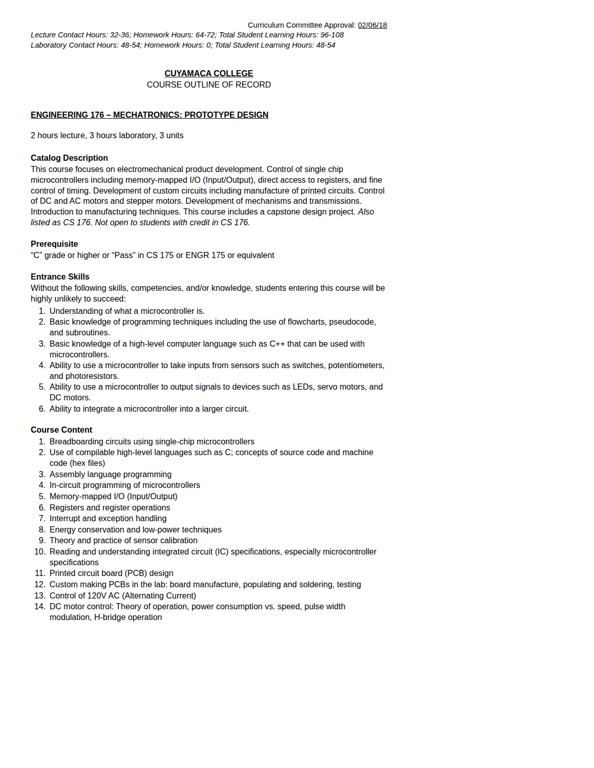Curriculum Committee Approval: 02/06/18
Lecture Contact Hours: 32-36; Homework Hours: 64-72; Total Student Learning Hours: 96-108
Laboratory Contact Hours: 48-54; Homework Hours: 0; Total Student Learning Hours: 48-54
CUYAMACA COLLEGE
COURSE OUTLINE OF RECORD
ENGINEERING 176 – MECHATRONICS: PROTOTYPE DESIGN
2 hours lecture, 3 hours laboratory, 3 units
Catalog Description
This course focuses on electromechanical product development. Control of single chip microcontrollers including memory-mapped I/O (Input/Output), direct access to registers, and fine control of timing. Development of custom circuits including manufacture of printed circuits. Control of DC and AC motors and stepper motors. Development of mechanisms and transmissions. Introduction to manufacturing techniques. This course includes a capstone design project. Also listed as CS 176. Not open to students with credit in CS 176.
Prerequisite
“C” grade or higher or “Pass” in CS 175 or ENGR 175 or equivalent
Entrance Skills
Without the following skills, competencies, and/or knowledge, students entering this course will be highly unlikely to succeed:
Understanding of what a microcontroller is.
Basic knowledge of programming techniques including the use of flowcharts, pseudocode, and subroutines.
Basic knowledge of a high-level computer language such as C++ that can be used with microcontrollers.
Ability to use a microcontroller to take inputs from sensors such as switches, potentiometers, and photoresistors.
Ability to use a microcontroller to output signals to devices such as LEDs, servo motors, and DC motors.
Ability to integrate a microcontroller into a larger circuit.
Course Content
Breadboarding circuits using single-chip microcontrollers
Use of compilable high-level languages such as C; concepts of source code and machine code (hex files)
Assembly language programming
In-circuit programming of microcontrollers
Memory-mapped I/O (Input/Output)
Registers and register operations
Interrupt and exception handling
Energy conservation and low-power techniques
Theory and practice of sensor calibration
Reading and understanding integrated circuit (IC) specifications, especially microcontroller specifications
Printed circuit board (PCB) design
Custom making PCBs in the lab: board manufacture, populating and soldering, testing
Control of 120V AC (Alternating Current)
DC motor control: Theory of operation, power consumption vs. speed, pulse width modulation, H-bridge operation